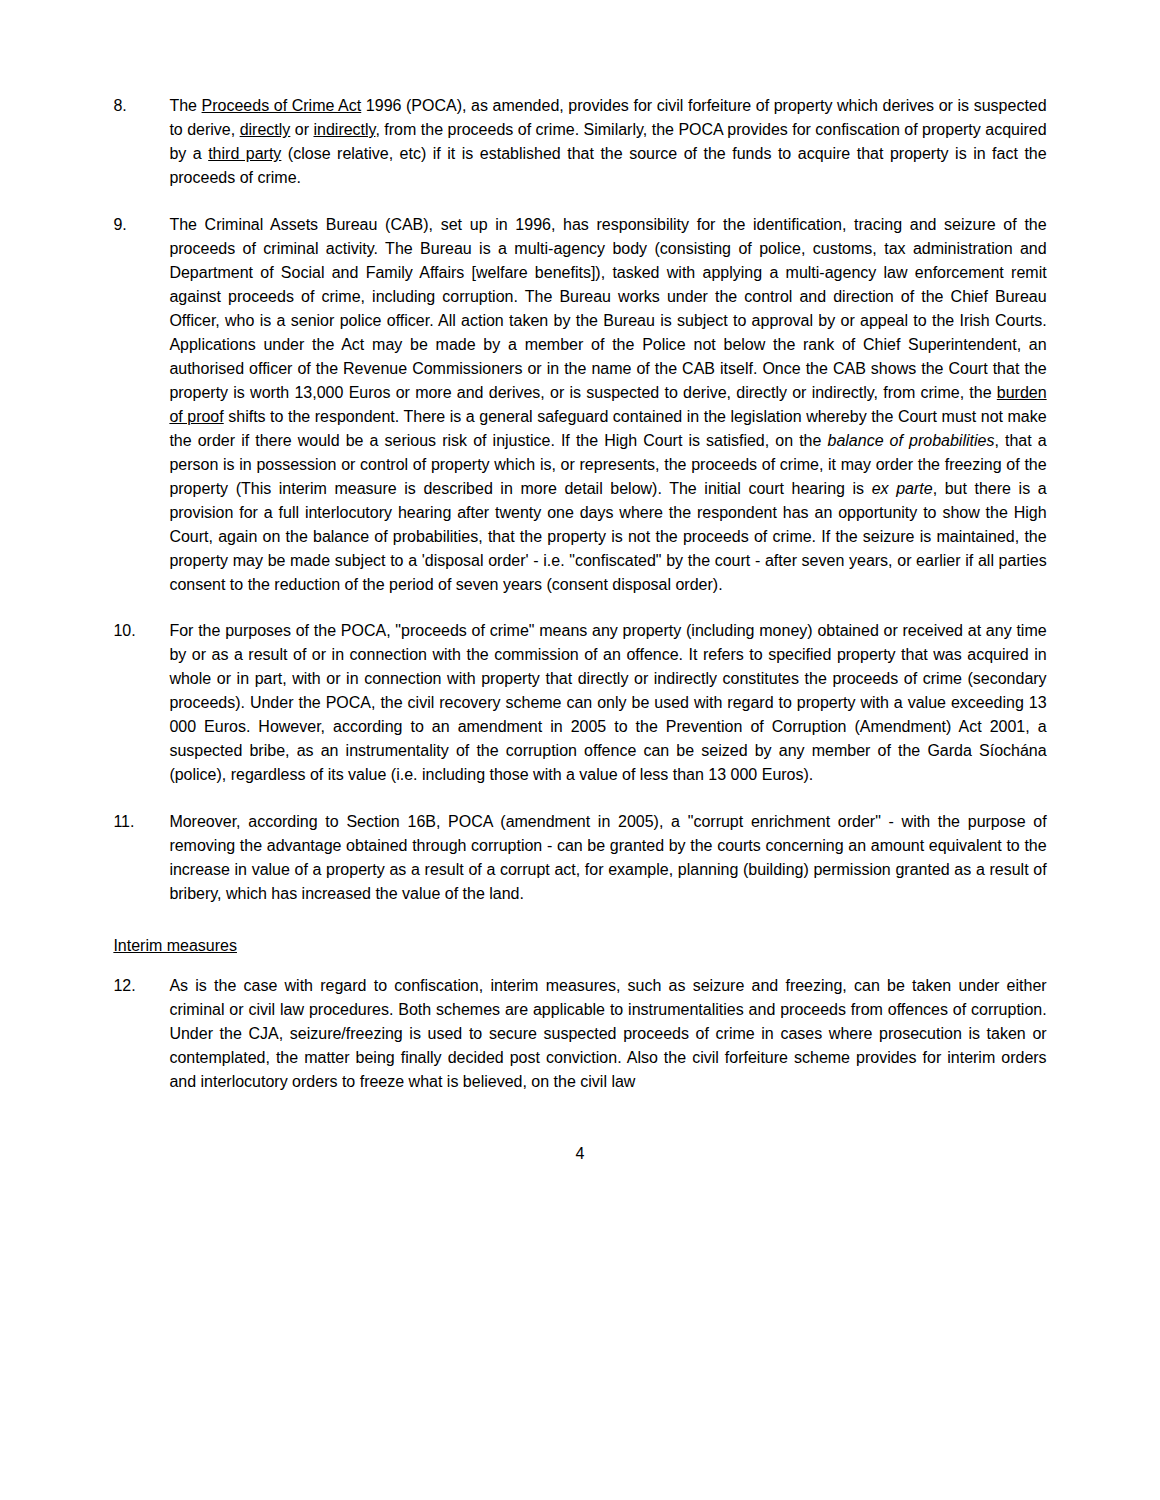The Proceeds of Crime Act 1996 (POCA), as amended, provides for civil forfeiture of property which derives or is suspected to derive, directly or indirectly, from the proceeds of crime. Similarly, the POCA provides for confiscation of property acquired by a third party (close relative, etc) if it is established that the source of the funds to acquire that property is in fact the proceeds of crime.
The Criminal Assets Bureau (CAB), set up in 1996, has responsibility for the identification, tracing and seizure of the proceeds of criminal activity. The Bureau is a multi-agency body (consisting of police, customs, tax administration and Department of Social and Family Affairs [welfare benefits]), tasked with applying a multi-agency law enforcement remit against proceeds of crime, including corruption. The Bureau works under the control and direction of the Chief Bureau Officer, who is a senior police officer. All action taken by the Bureau is subject to approval by or appeal to the Irish Courts. Applications under the Act may be made by a member of the Police not below the rank of Chief Superintendent, an authorised officer of the Revenue Commissioners or in the name of the CAB itself. Once the CAB shows the Court that the property is worth 13,000 Euros or more and derives, or is suspected to derive, directly or indirectly, from crime, the burden of proof shifts to the respondent. There is a general safeguard contained in the legislation whereby the Court must not make the order if there would be a serious risk of injustice. If the High Court is satisfied, on the balance of probabilities, that a person is in possession or control of property which is, or represents, the proceeds of crime, it may order the freezing of the property (This interim measure is described in more detail below). The initial court hearing is ex parte, but there is a provision for a full interlocutory hearing after twenty one days where the respondent has an opportunity to show the High Court, again on the balance of probabilities, that the property is not the proceeds of crime. If the seizure is maintained, the property may be made subject to a 'disposal order' - i.e. "confiscated" by the court - after seven years, or earlier if all parties consent to the reduction of the period of seven years (consent disposal order).
For the purposes of the POCA, "proceeds of crime" means any property (including money) obtained or received at any time by or as a result of or in connection with the commission of an offence. It refers to specified property that was acquired in whole or in part, with or in connection with property that directly or indirectly constitutes the proceeds of crime (secondary proceeds). Under the POCA, the civil recovery scheme can only be used with regard to property with a value exceeding 13 000 Euros. However, according to an amendment in 2005 to the Prevention of Corruption (Amendment) Act 2001, a suspected bribe, as an instrumentality of the corruption offence can be seized by any member of the Garda Síochána (police), regardless of its value (i.e. including those with a value of less than 13 000 Euros).
Moreover, according to Section 16B, POCA (amendment in 2005), a "corrupt enrichment order" - with the purpose of removing the advantage obtained through corruption - can be granted by the courts concerning an amount equivalent to the increase in value of a property as a result of a corrupt act, for example, planning (building) permission granted as a result of bribery, which has increased the value of the land.
Interim measures
As is the case with regard to confiscation, interim measures, such as seizure and freezing, can be taken under either criminal or civil law procedures. Both schemes are applicable to instrumentalities and proceeds from offences of corruption. Under the CJA, seizure/freezing is used to secure suspected proceeds of crime in cases where prosecution is taken or contemplated, the matter being finally decided post conviction. Also the civil forfeiture scheme provides for interim orders and interlocutory orders to freeze what is believed, on the civil law
4